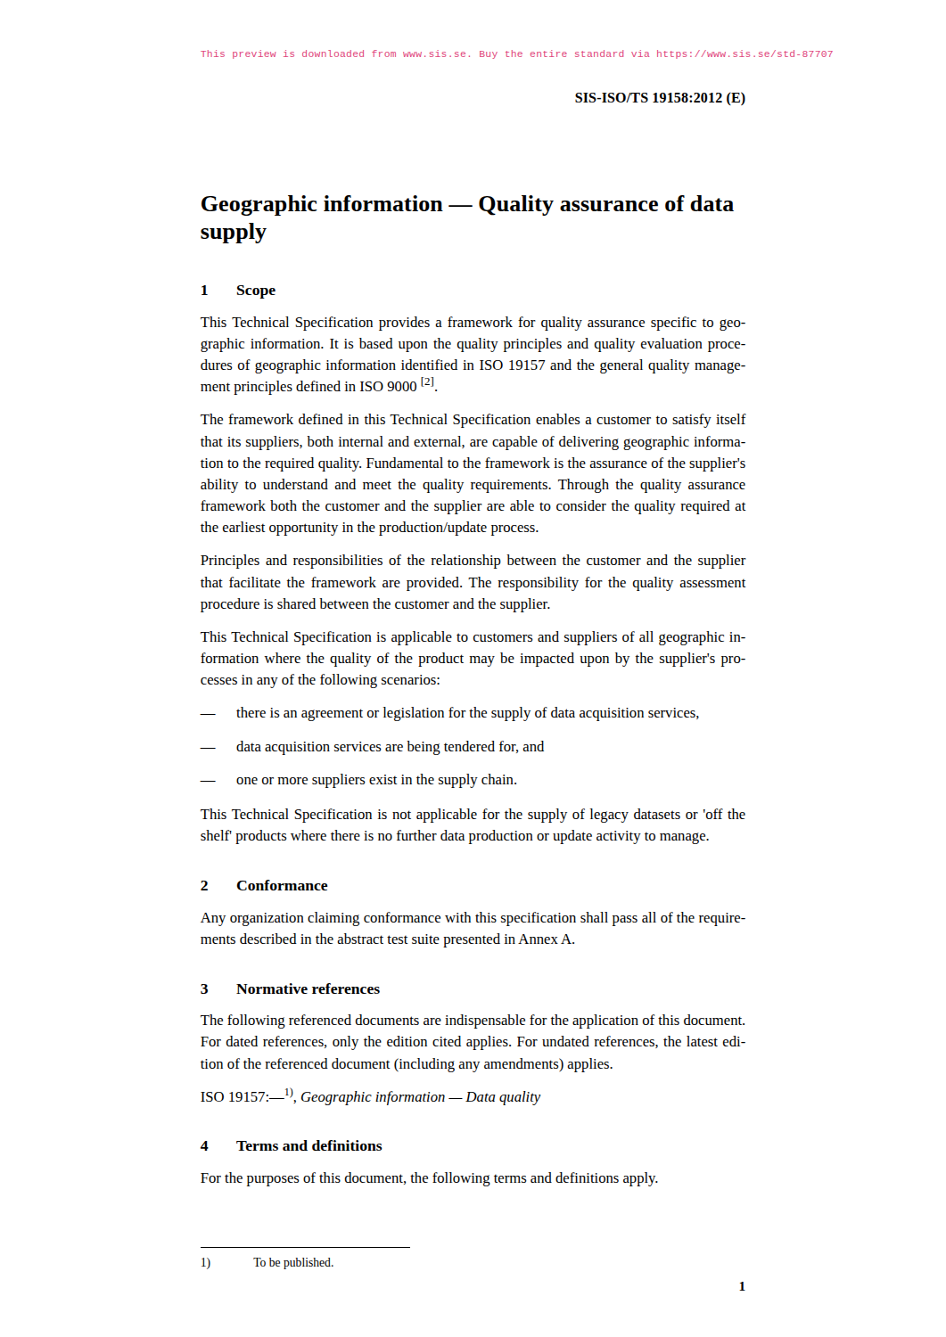This preview is downloaded from www.sis.se. Buy the entire standard via https://www.sis.se/std-87707
SIS-ISO/TS 19158:2012 (E)
Geographic information — Quality assurance of data supply
1 Scope
This Technical Specification provides a framework for quality assurance specific to geographic information. It is based upon the quality principles and quality evaluation procedures of geographic information identified in ISO 19157 and the general quality management principles defined in ISO 9000 [2].
The framework defined in this Technical Specification enables a customer to satisfy itself that its suppliers, both internal and external, are capable of delivering geographic information to the required quality. Fundamental to the framework is the assurance of the supplier's ability to understand and meet the quality requirements. Through the quality assurance framework both the customer and the supplier are able to consider the quality required at the earliest opportunity in the production/update process.
Principles and responsibilities of the relationship between the customer and the supplier that facilitate the framework are provided. The responsibility for the quality assessment procedure is shared between the customer and the supplier.
This Technical Specification is applicable to customers and suppliers of all geographic information where the quality of the product may be impacted upon by the supplier's processes in any of the following scenarios:
there is an agreement or legislation for the supply of data acquisition services,
data acquisition services are being tendered for, and
one or more suppliers exist in the supply chain.
This Technical Specification is not applicable for the supply of legacy datasets or 'off the shelf' products where there is no further data production or update activity to manage.
2 Conformance
Any organization claiming conformance with this specification shall pass all of the requirements described in the abstract test suite presented in Annex A.
3 Normative references
The following referenced documents are indispensable for the application of this document. For dated references, only the edition cited applies. For undated references, the latest edition of the referenced document (including any amendments) applies.
ISO 19157:—1), Geographic information — Data quality
4 Terms and definitions
For the purposes of this document, the following terms and definitions apply.
1) To be published.
1